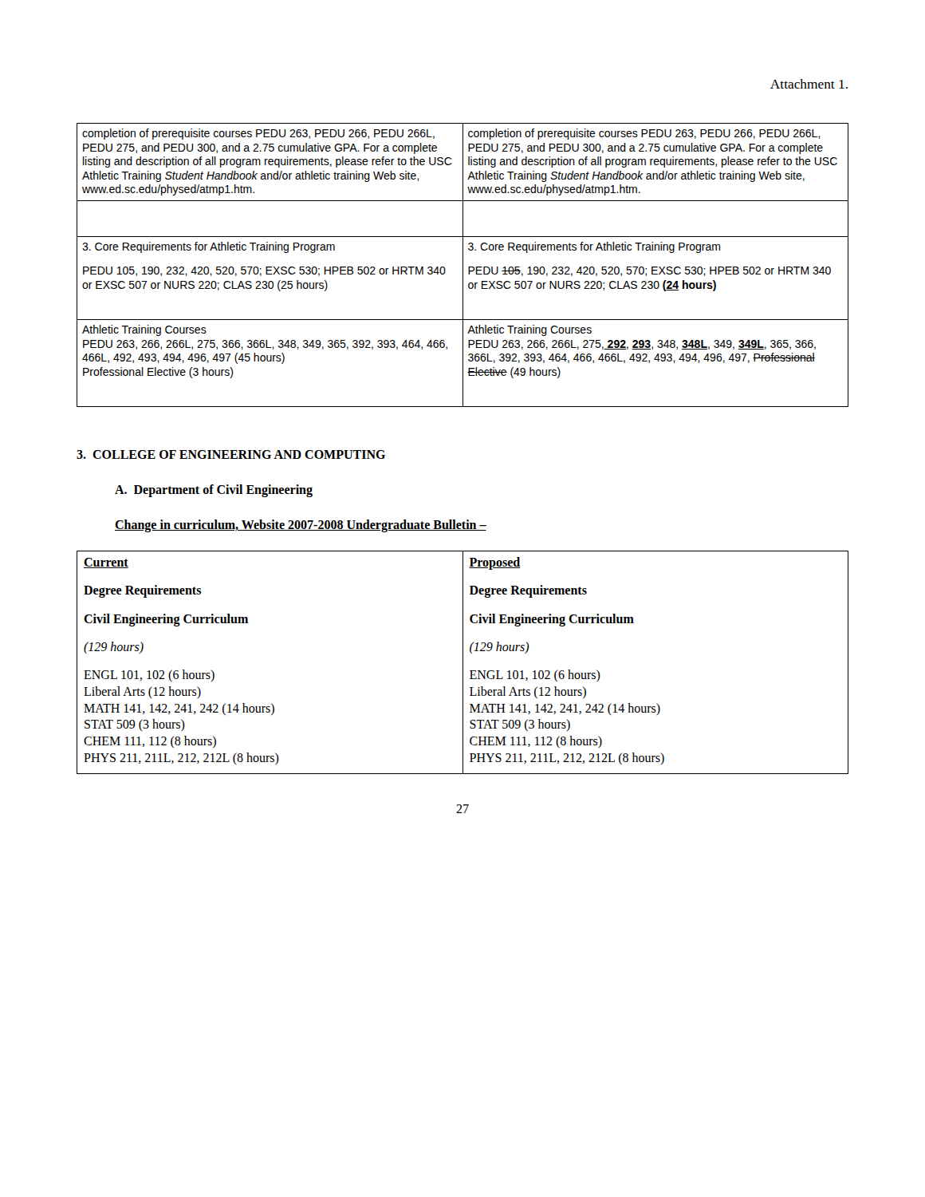Attachment 1.
| completion of prerequisite courses PEDU 263, PEDU 266, PEDU 266L, PEDU 275, and PEDU 300, and a 2.75 cumulative GPA. For a complete listing and description of all program requirements, please refer to the USC Athletic Training Student Handbook and/or athletic training Web site, www.ed.sc.edu/physed/atmp1.htm. | completion of prerequisite courses PEDU 263, PEDU 266, PEDU 266L, PEDU 275, and PEDU 300, and a 2.75 cumulative GPA. For a complete listing and description of all program requirements, please refer to the USC Athletic Training Student Handbook and/or athletic training Web site, www.ed.sc.edu/physed/atmp1.htm. |
| 3. Core Requirements for Athletic Training Program PEDU 105, 190, 232, 420, 520, 570; EXSC 530; HPEB 502 or HRTM 340 or EXSC 507 or NURS 220; CLAS 230 (25 hours) | 3. Core Requirements for Athletic Training Program PEDU 105 , 190, 232, 420, 520, 570; EXSC 530; HPEB 502 or HRTM 340 or EXSC 507 or NURS 220; CLAS 230 ( 24 hours) |
| Athletic Training Courses PEDU 263, 266, 266L, 275, 366, 366L, 348, 349, 365, 392, 393, 464, 466, 466L, 492, 493, 494, 496, 497 (45 hours) Professional Elective (3 hours) | Athletic Training Courses PEDU 263, 266, 266L, 275, 292 , 293 , 348, 348L , 349, 349L , 365, 366, 366L, 392, 393, 464, 466, 466L, 492, 493, 494, 496, 497, Professional Elective (49 hours) |
3. COLLEGE OF ENGINEERING AND COMPUTING
A. Department of Civil Engineering
Change in curriculum, Website 2007-2008 Undergraduate Bulletin –
| Current Degree Requirements Civil Engineering Curriculum (129 hours) ENGL 101, 102 (6 hours) Liberal Arts (12 hours) MATH 141, 142, 241, 242 (14 hours) STAT 509 (3 hours) CHEM 111, 112 (8 hours) PHYS 211, 211L, 212, 212L (8 hours) | Proposed Degree Requirements Civil Engineering Curriculum (129 hours) ENGL 101, 102 (6 hours) Liberal Arts (12 hours) MATH 141, 142, 241, 242 (14 hours) STAT 509 (3 hours) CHEM 111, 112 (8 hours) PHYS 211, 211L, 212, 212L (8 hours) |
27